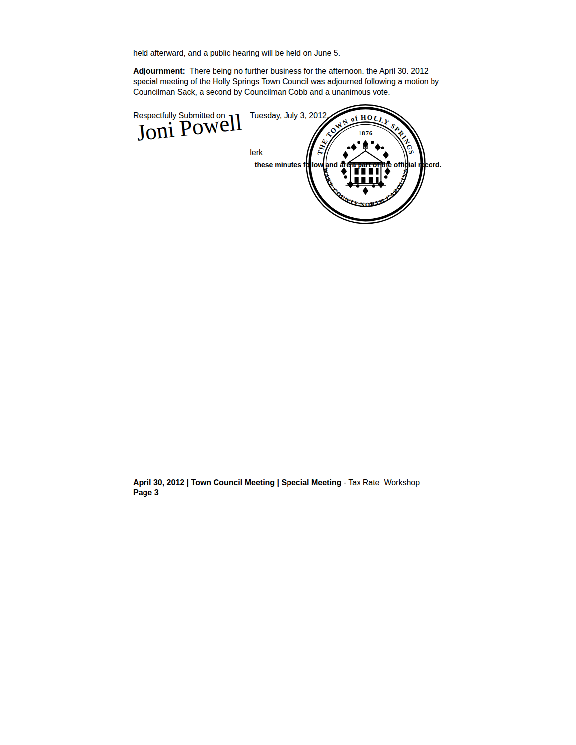held afterward, and a public hearing will be held on June 5.
Adjournment: There being no further business for the afternoon, the April 30, 2012 special meeting of the Holly Springs Town Council was adjourned following a motion by Councilman Sack, a second by Councilman Cobb and a unanimous vote.
Respectfully Submitted on Tuesday, July 3, 2012,
Joni Powell
lerk
these minutes follow and are a part of the official record.
THE TOWN of HOLLY SPRINGS WAKE COUNTY NORTH CAROLINA 1876
April 30, 2012 | Town Council Meeting | Special Meeting - Tax Rate Workshop
Page 3